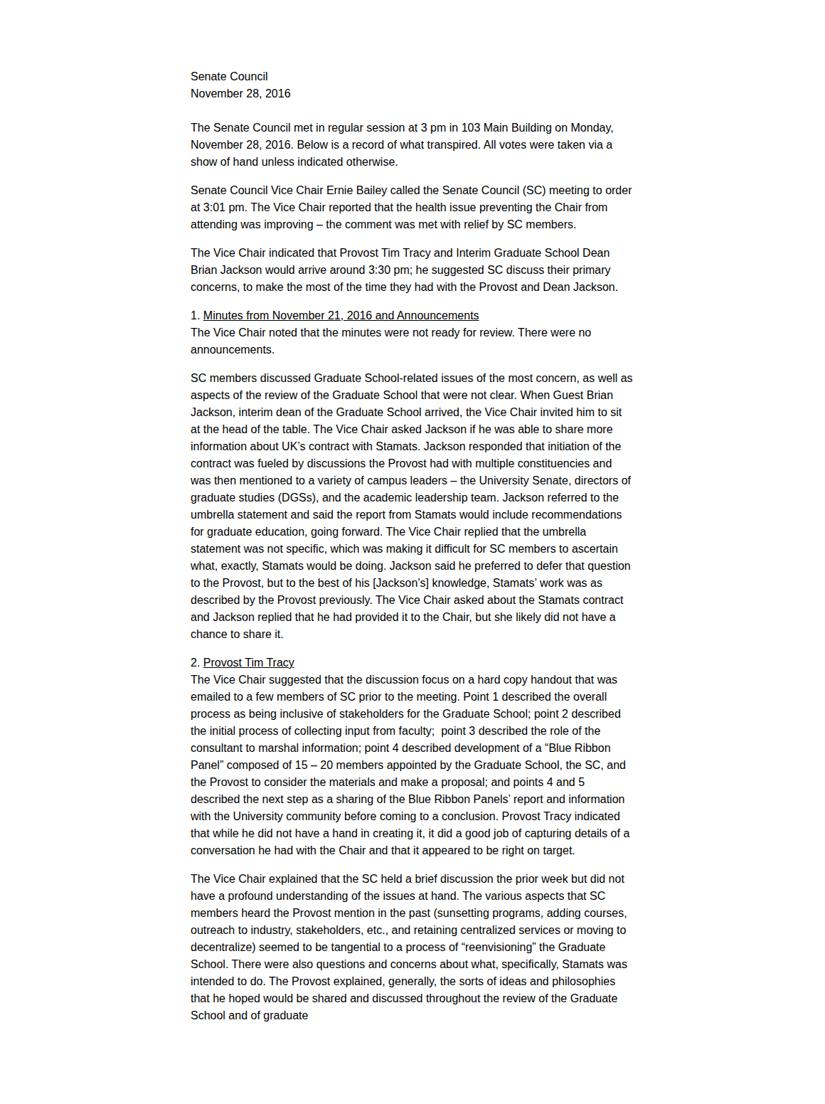Senate Council
November 28, 2016
The Senate Council met in regular session at 3 pm in 103 Main Building on Monday, November 28, 2016. Below is a record of what transpired. All votes were taken via a show of hand unless indicated otherwise.
Senate Council Vice Chair Ernie Bailey called the Senate Council (SC) meeting to order at 3:01 pm. The Vice Chair reported that the health issue preventing the Chair from attending was improving – the comment was met with relief by SC members.
The Vice Chair indicated that Provost Tim Tracy and Interim Graduate School Dean Brian Jackson would arrive around 3:30 pm; he suggested SC discuss their primary concerns, to make the most of the time they had with the Provost and Dean Jackson.
1. Minutes from November 21, 2016 and Announcements
The Vice Chair noted that the minutes were not ready for review. There were no announcements.
SC members discussed Graduate School-related issues of the most concern, as well as aspects of the review of the Graduate School that were not clear. When Guest Brian Jackson, interim dean of the Graduate School arrived, the Vice Chair invited him to sit at the head of the table. The Vice Chair asked Jackson if he was able to share more information about UK’s contract with Stamats. Jackson responded that initiation of the contract was fueled by discussions the Provost had with multiple constituencies and was then mentioned to a variety of campus leaders – the University Senate, directors of graduate studies (DGSs), and the academic leadership team. Jackson referred to the umbrella statement and said the report from Stamats would include recommendations for graduate education, going forward. The Vice Chair replied that the umbrella statement was not specific, which was making it difficult for SC members to ascertain what, exactly, Stamats would be doing. Jackson said he preferred to defer that question to the Provost, but to the best of his [Jackson’s] knowledge, Stamats’ work was as described by the Provost previously. The Vice Chair asked about the Stamats contract and Jackson replied that he had provided it to the Chair, but she likely did not have a chance to share it.
2. Provost Tim Tracy
The Vice Chair suggested that the discussion focus on a hard copy handout that was emailed to a few members of SC prior to the meeting. Point 1 described the overall process as being inclusive of stakeholders for the Graduate School; point 2 described the initial process of collecting input from faculty; point 3 described the role of the consultant to marshal information; point 4 described development of a “Blue Ribbon Panel” composed of 15 – 20 members appointed by the Graduate School, the SC, and the Provost to consider the materials and make a proposal; and points 4 and 5 described the next step as a sharing of the Blue Ribbon Panels’ report and information with the University community before coming to a conclusion. Provost Tracy indicated that while he did not have a hand in creating it, it did a good job of capturing details of a conversation he had with the Chair and that it appeared to be right on target.
The Vice Chair explained that the SC held a brief discussion the prior week but did not have a profound understanding of the issues at hand. The various aspects that SC members heard the Provost mention in the past (sunsetting programs, adding courses, outreach to industry, stakeholders, etc., and retaining centralized services or moving to decentralize) seemed to be tangential to a process of “reenvisioning” the Graduate School. There were also questions and concerns about what, specifically, Stamats was intended to do. The Provost explained, generally, the sorts of ideas and philosophies that he hoped would be shared and discussed throughout the review of the Graduate School and of graduate